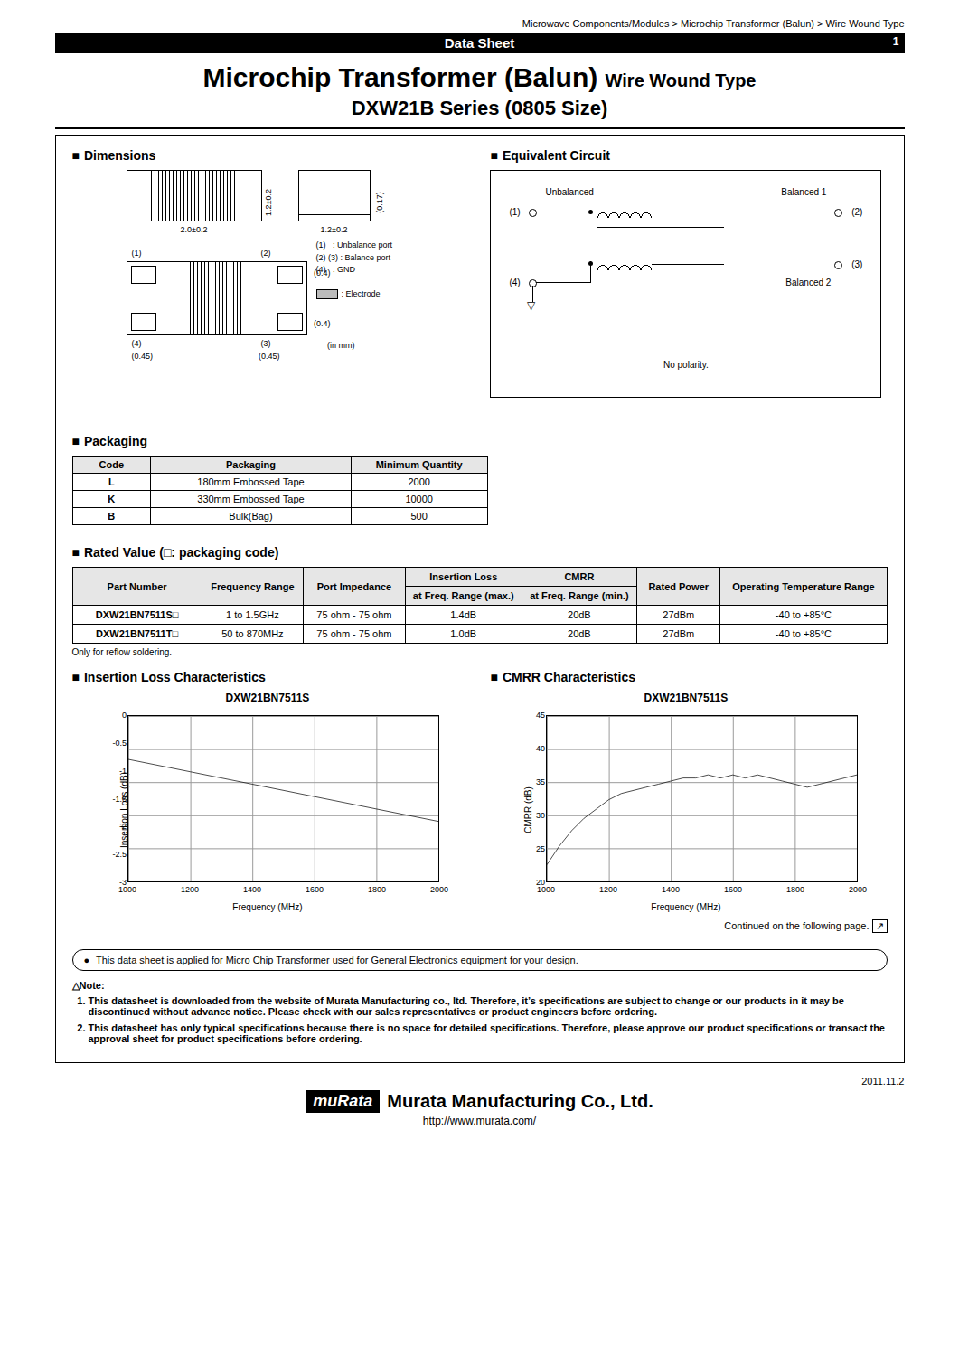Microwave Components/Modules > Microchip Transformer (Balun) > Wire Wound Type
Data Sheet1
Microchip Transformer (Balun) Wire Wound Type
DXW21B Series (0805 Size)
Dimensions
1.2±0.2
2.0±0.2
(0.17)
1.2±0.2
(1)
(2)
(4)
(3)
(0.45)
(0.45)
(0.4)
(0.4)
(1) : Unbalance port
(2) (3) : Balance port
(4) : GND
: Electrode
(in mm)
Equivalent Circuit
Unbalanced
Balanced 1
(1)
(2)
(4)
(3)
Balanced 2
▽
No polarity.
Packaging
| Code | Packaging | Minimum Quantity |
| --- | --- | --- |
| L | 180mm Embossed Tape | 2000 |
| K | 330mm Embossed Tape | 10000 |
| B | Bulk(Bag) | 500 |
Rated Value (□: packaging code)
| Part Number | Frequency Range | Port Impedance | Insertion Loss | CMRR | Rated Power | Operating Temperature Range |
| --- | --- | --- | --- | --- | --- | --- |
| at Freq. Range (max.) | at Freq. Range (min.) |
| DXW21BN7511S□ | 1 to 1.5GHz | 75 ohm - 75 ohm | 1.4dB | 20dB | 27dBm | -40 to +85°C |
| DXW21BN7511T□ | 50 to 870MHz | 75 ohm - 75 ohm | 1.0dB | 20dB | 27dBm | -40 to +85°C |
Only for reflow soldering.
Insertion Loss Characteristics
DXW21BN7511S
Insertion Loss (dB)
0 -0.5 -1 -1.5 -2 -2.5 -3
1000 1200 1400 1600 1800 2000
Frequency (MHz)
CMRR Characteristics
DXW21BN7511S
CMRR (dB)
45 40 35 30 25 20
1000 1200 1400 1600 1800 2000
Frequency (MHz)
Continued on the following page. ↗
This data sheet is applied for Micro Chip Transformer used for General Electronics equipment for your design.
△Note:
This datasheet is downloaded from the website of Murata Manufacturing co., ltd. Therefore, it’s specifications are subject to change or our products in it may be discontinued without advance notice. Please check with our sales representatives or product engineers before ordering.
This datasheet has only typical specifications because there is no space for detailed specifications. Therefore, please approve our product specifications or transact the approval sheet for product specifications before ordering.
2011.11.2
muRata Murata Manufacturing Co., Ltd.
http://www.murata.com/